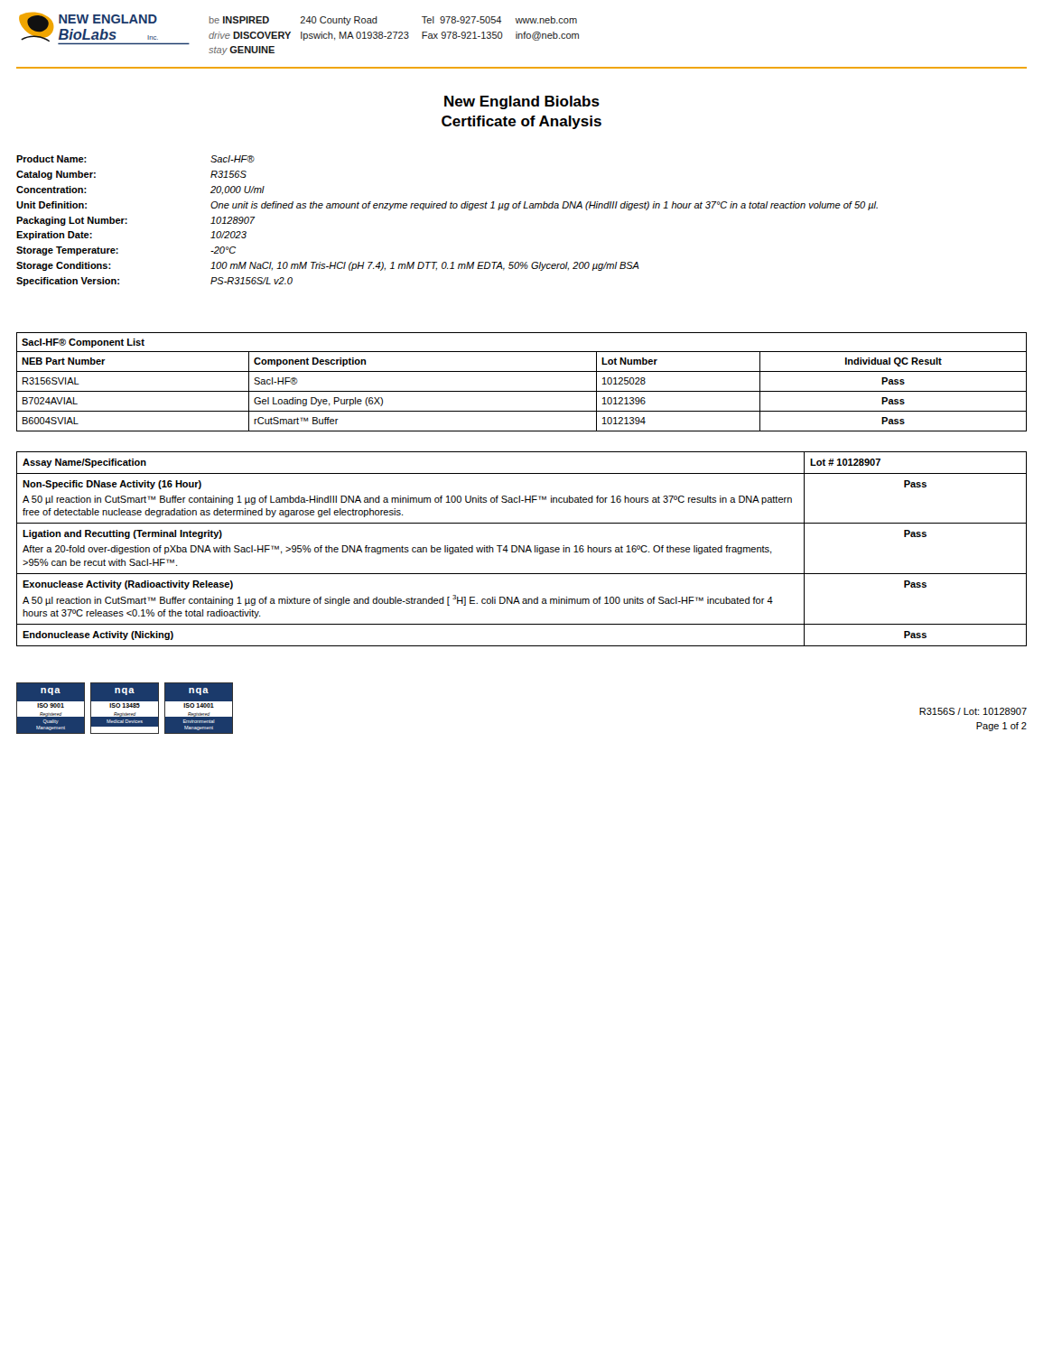be INSPIRED
drive DISCOVERY
stay GENUINE
240 County Road
Ipswich, MA 01938-2723
Tel 978-927-5054
Fax 978-921-1350
www.neb.com
info@neb.com
New England Biolabs Certificate of Analysis
| Product Name: | SacI-HF® |
| Catalog Number: | R3156S |
| Concentration: | 20,000 U/ml |
| Unit Definition: | One unit is defined as the amount of enzyme required to digest 1 µg of Lambda DNA (HindIII digest) in 1 hour at 37°C in a total reaction volume of 50 µl. |
| Packaging Lot Number: | 10128907 |
| Expiration Date: | 10/2023 |
| Storage Temperature: | -20°C |
| Storage Conditions: | 100 mM NaCl, 10 mM Tris-HCl (pH 7.4), 1 mM DTT, 0.1 mM EDTA, 50% Glycerol, 200 µg/ml BSA |
| Specification Version: | PS-R3156S/L v2.0 |
| SacI-HF® Component List |
| --- |
| NEB Part Number | Component Description | Lot Number | Individual QC Result |
| R3156SVIAL | SacI-HF® | 10125028 | Pass |
| B7024AVIAL | Gel Loading Dye, Purple (6X) | 10121396 | Pass |
| B6004SVIAL | rCutSmart™ Buffer | 10121394 | Pass |
| Assay Name/Specification | Lot # 10128907 |
| --- | --- |
| Non-Specific DNase Activity (16 Hour) A 50 µl reaction in CutSmart™ Buffer containing 1 µg of Lambda-HindIII DNA and a minimum of 100 Units of SacI-HF™ incubated for 16 hours at 37ºC results in a DNA pattern free of detectable nuclease degradation as determined by agarose gel electrophoresis. | Pass |
| Ligation and Recutting (Terminal Integrity) After a 20-fold over-digestion of pXba DNA with SacI-HF™, >95% of the DNA fragments can be ligated with T4 DNA ligase in 16 hours at 16ºC. Of these ligated fragments, >95% can be recut with SacI-HF™. | Pass |
| Exonuclease Activity (Radioactivity Release) A 50 µl reaction in CutSmart™ Buffer containing 1 µg of a mixture of single and double-stranded [ 3 H] E. coli DNA and a minimum of 100 units of SacI-HF™ incubated for 4 hours at 37ºC releases <0.1% of the total radioactivity. | Pass |
| Endonuclease Activity (Nicking) | Pass |
nqa
ISO 9001
Registered
Quality
Management
nqa
ISO 13485
Registered
Medical Devices
nqa
ISO 14001
Registered
Environmental
Management
R3156S / Lot: 10128907
Page 1 of 2